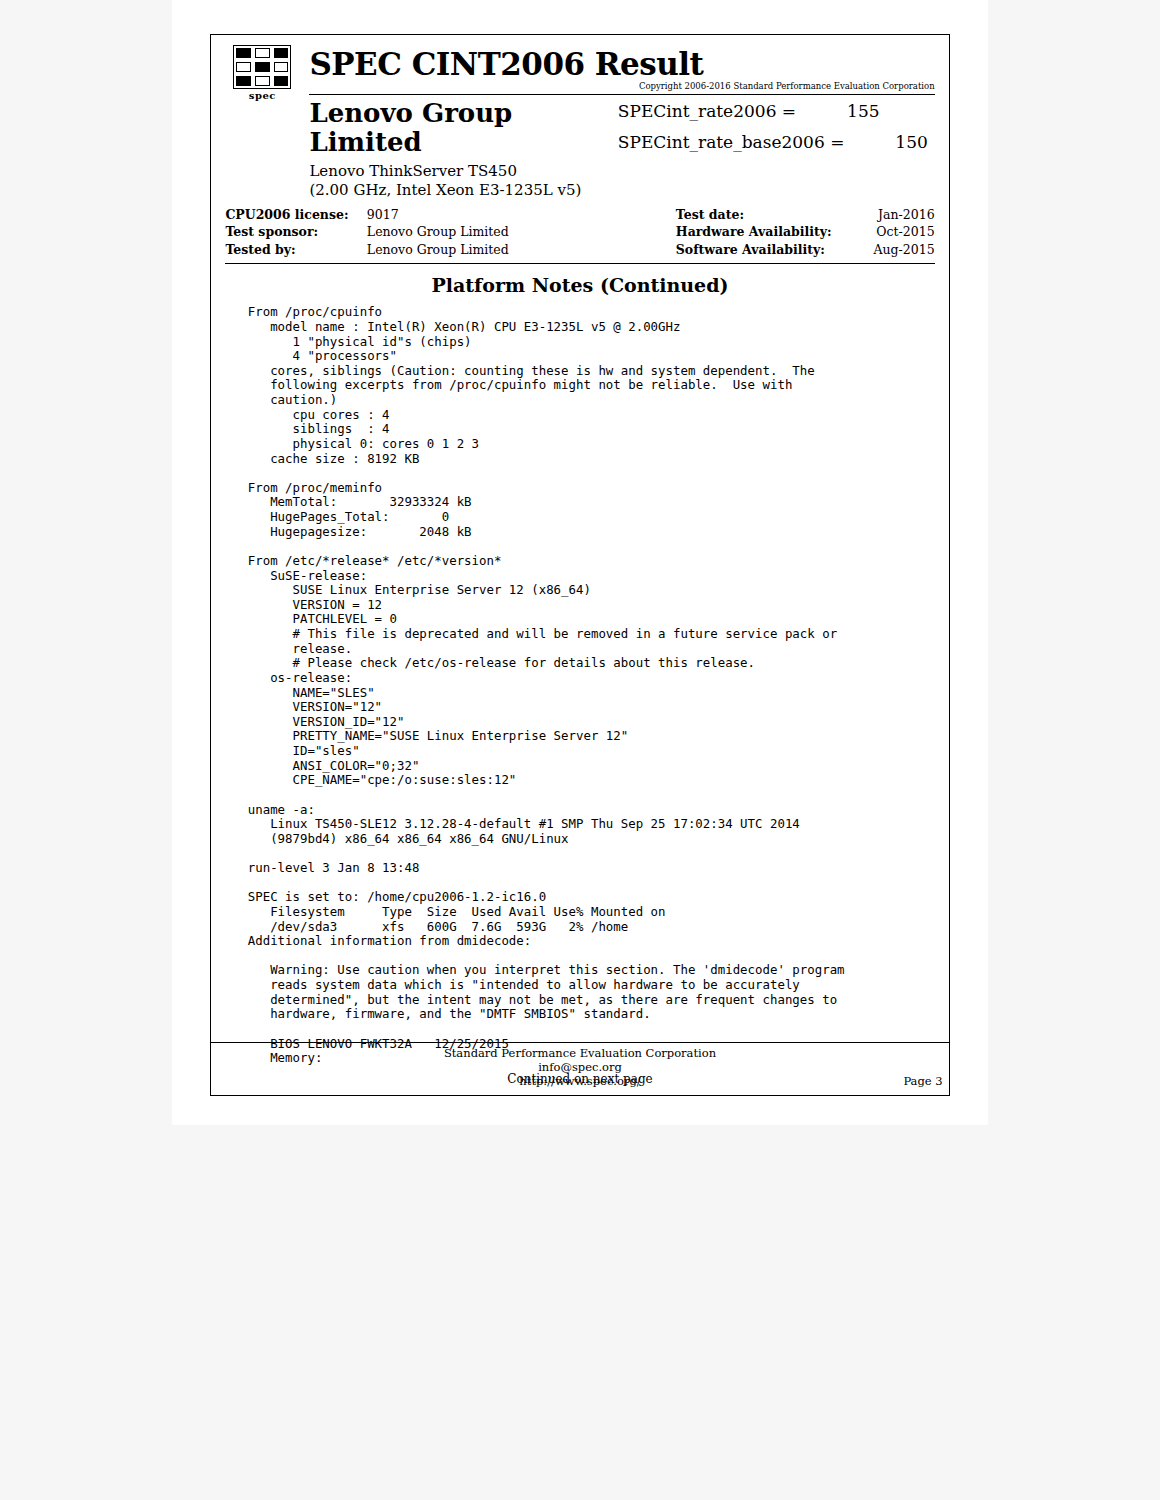spec
SPEC CINT2006 Result
Copyright 2006-2016 Standard Performance Evaluation Corporation
Lenovo Group Limited
Lenovo ThinkServer TS450
(2.00 GHz, Intel Xeon E3-1235L v5)
SPECint_rate2006 = 155
SPECint_rate_base2006 = 150
| CPU2006 license: | 9017 | Test date: | Jan-2016 |
| Test sponsor: | Lenovo Group Limited | Hardware Availability: | Oct-2015 |
| Tested by: | Lenovo Group Limited | Software Availability: | Aug-2015 |
Platform Notes (Continued)
   From /proc/cpuinfo
      model name : Intel(R) Xeon(R) CPU E3-1235L v5 @ 2.00GHz
         1 "physical id"s (chips)
         4 "processors"
      cores, siblings (Caution: counting these is hw and system dependent.  The
      following excerpts from /proc/cpuinfo might not be reliable.  Use with
      caution.)
         cpu cores : 4
         siblings  : 4
         physical 0: cores 0 1 2 3
      cache size : 8192 KB

   From /proc/meminfo
      MemTotal:       32933324 kB
      HugePages_Total:       0
      Hugepagesize:       2048 kB

   From /etc/*release* /etc/*version*
      SuSE-release:
         SUSE Linux Enterprise Server 12 (x86_64)
         VERSION = 12
         PATCHLEVEL = 0
         # This file is deprecated and will be removed in a future service pack or
         release.
         # Please check /etc/os-release for details about this release.
      os-release:
         NAME="SLES"
         VERSION="12"
         VERSION_ID="12"
         PRETTY_NAME="SUSE Linux Enterprise Server 12"
         ID="sles"
         ANSI_COLOR="0;32"
         CPE_NAME="cpe:/o:suse:sles:12"

   uname -a:
      Linux TS450-SLE12 3.12.28-4-default #1 SMP Thu Sep 25 17:02:34 UTC 2014
      (9879bd4) x86_64 x86_64 x86_64 GNU/Linux

   run-level 3 Jan 8 13:48

   SPEC is set to: /home/cpu2006-1.2-ic16.0
      Filesystem     Type  Size  Used Avail Use% Mounted on
      /dev/sda3      xfs   600G  7.6G  593G   2% /home
   Additional information from dmidecode:

      Warning: Use caution when you interpret this section. The 'dmidecode' program
      reads system data which is "intended to allow hardware to be accurately
      determined", but the intent may not be met, as there are frequent changes to
      hardware, firmware, and the "DMTF SMBIOS" standard.

      BIOS LENOVO FWKT32A   12/25/2015
      Memory:
Continued on next page
Standard Performance Evaluation Corporation
info@spec.org
http://www.spec.org/ Page 3